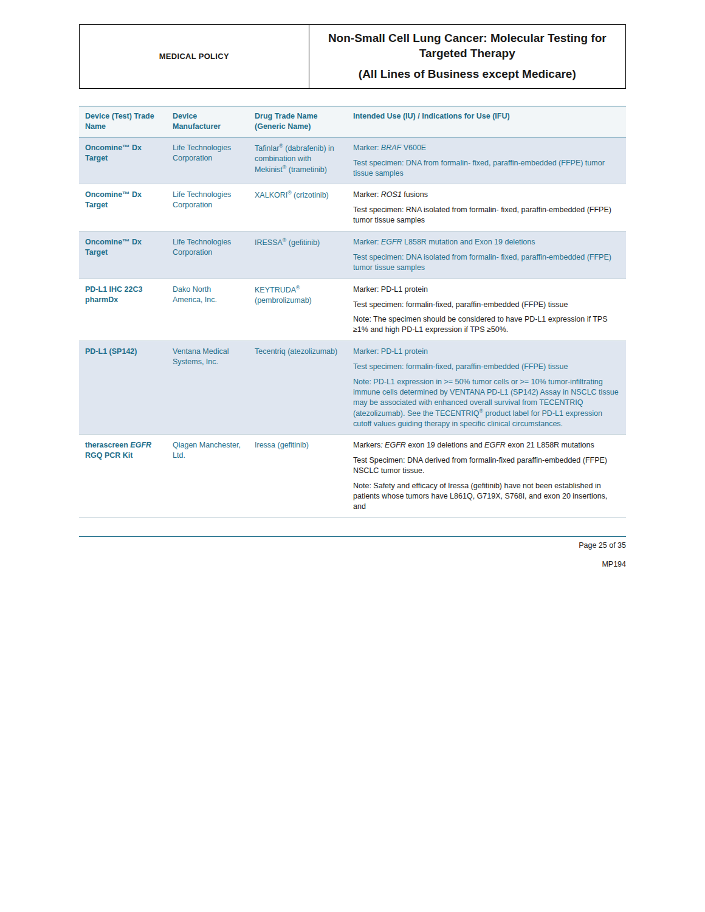| MEDICAL POLICY | Non-Small Cell Lung Cancer: Molecular Testing for Targeted Therapy (All Lines of Business except Medicare) |
| Device (Test) Trade Name | Device Manufacturer | Drug Trade Name (Generic Name) | Intended Use (IU) / Indications for Use (IFU) |
| --- | --- | --- | --- |
| Oncomine™ Dx Target | Life Technologies Corporation | Tafinlar ® (dabrafenib) in combination with Mekinist ® (trametinib) | Marker: BRAF V600E Test specimen: DNA from formalin- fixed, paraffin-embedded (FFPE) tumor tissue samples |
| Oncomine™ Dx Target | Life Technologies Corporation | XALKORI ® (crizotinib) | Marker: ROS1 fusions Test specimen: RNA isolated from formalin- fixed, paraffin-embedded (FFPE) tumor tissue samples |
| Oncomine™ Dx Target | Life Technologies Corporation | IRESSA ® (gefitinib) | Marker: EGFR L858R mutation and Exon 19 deletions Test specimen: DNA isolated from formalin- fixed, paraffin-embedded (FFPE) tumor tissue samples |
| PD-L1 IHC 22C3 pharmDx | Dako North America, Inc. | KEYTRUDA ® (pembrolizumab) | Marker: PD-L1 protein Test specimen: formalin-fixed, paraffin-embedded (FFPE) tissue Note: The specimen should be considered to have PD-L1 expression if TPS ≥1% and high PD-L1 expression if TPS ≥50%. |
| PD-L1 (SP142) | Ventana Medical Systems, Inc. | Tecentriq (atezolizumab) | Marker: PD-L1 protein Test specimen: formalin-fixed, paraffin-embedded (FFPE) tissue Note: PD-L1 expression in >= 50% tumor cells or >= 10% tumor-infiltrating immune cells determined by VENTANA PD-L1 (SP142) Assay in NSCLC tissue may be associated with enhanced overall survival from TECENTRIQ (atezolizumab). See the TECENTRIQ ® product label for PD-L1 expression cutoff values guiding therapy in specific clinical circumstances. |
| therascreen EGFR RGQ PCR Kit | Qiagen Manchester, Ltd. | Iressa (gefitinib) | Markers : EGFR exon 19 deletions and EGFR exon 21 L858R mutations Test Specimen: DNA derived from formalin-fixed paraffin-embedded (FFPE) NSCLC tumor tissue. Note: Safety and efficacy of Iressa (gefitinib) have not been established in patients whose tumors have L861Q, G719X, S768I, and exon 20 insertions, and |
Page 25 of 35 MP194